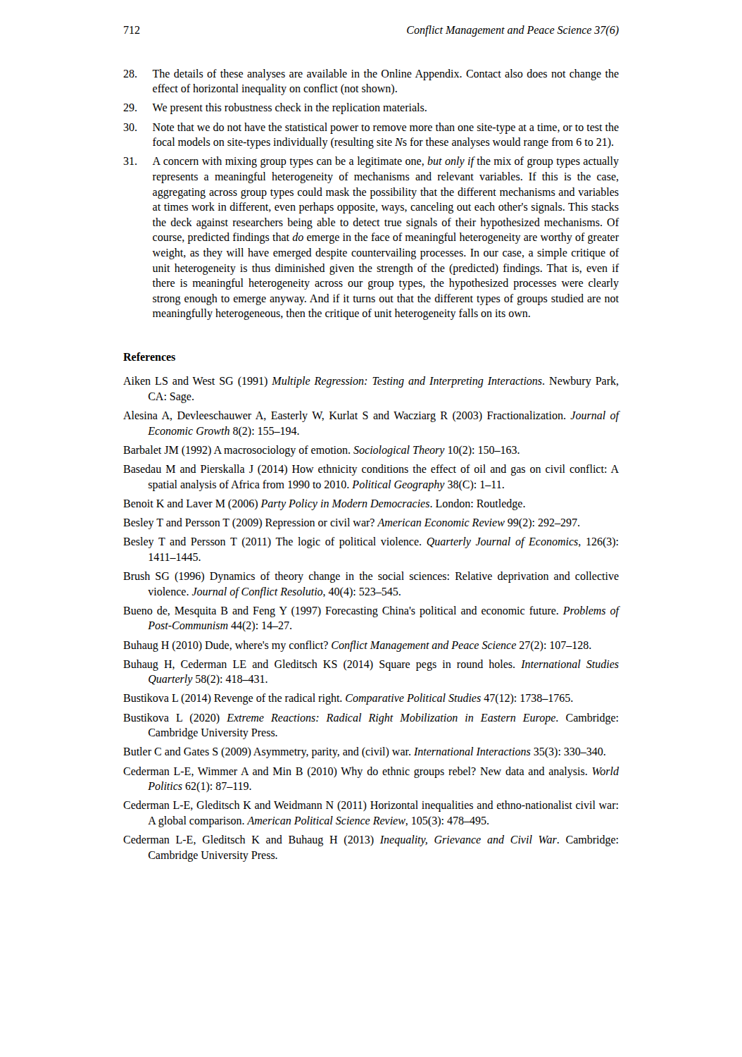712 Conflict Management and Peace Science 37(6)
28. The details of these analyses are available in the Online Appendix. Contact also does not change the effect of horizontal inequality on conflict (not shown).
29. We present this robustness check in the replication materials.
30. Note that we do not have the statistical power to remove more than one site-type at a time, or to test the focal models on site-types individually (resulting site Ns for these analyses would range from 6 to 21).
31. A concern with mixing group types can be a legitimate one, but only if the mix of group types actually represents a meaningful heterogeneity of mechanisms and relevant variables. If this is the case, aggregating across group types could mask the possibility that the different mechanisms and variables at times work in different, even perhaps opposite, ways, canceling out each other's signals. This stacks the deck against researchers being able to detect true signals of their hypothesized mechanisms. Of course, predicted findings that do emerge in the face of meaningful heterogeneity are worthy of greater weight, as they will have emerged despite countervailing processes. In our case, a simple critique of unit heterogeneity is thus diminished given the strength of the (predicted) findings. That is, even if there is meaningful heterogeneity across our group types, the hypothesized processes were clearly strong enough to emerge anyway. And if it turns out that the different types of groups studied are not meaningfully heterogeneous, then the critique of unit heterogeneity falls on its own.
References
Aiken LS and West SG (1991) Multiple Regression: Testing and Interpreting Interactions. Newbury Park, CA: Sage.
Alesina A, Devleeschauwer A, Easterly W, Kurlat S and Wacziarg R (2003) Fractionalization. Journal of Economic Growth 8(2): 155–194.
Barbalet JM (1992) A macrosociology of emotion. Sociological Theory 10(2): 150–163.
Basedau M and Pierskalla J (2014) How ethnicity conditions the effect of oil and gas on civil conflict: A spatial analysis of Africa from 1990 to 2010. Political Geography 38(C): 1–11.
Benoit K and Laver M (2006) Party Policy in Modern Democracies. London: Routledge.
Besley T and Persson T (2009) Repression or civil war? American Economic Review 99(2): 292–297.
Besley T and Persson T (2011) The logic of political violence. Quarterly Journal of Economics, 126(3): 1411–1445.
Brush SG (1996) Dynamics of theory change in the social sciences: Relative deprivation and collective violence. Journal of Conflict Resolutio, 40(4): 523–545.
Bueno de, Mesquita B and Feng Y (1997) Forecasting China's political and economic future. Problems of Post-Communism 44(2): 14–27.
Buhaug H (2010) Dude, where's my conflict? Conflict Management and Peace Science 27(2): 107–128.
Buhaug H, Cederman LE and Gleditsch KS (2014) Square pegs in round holes. International Studies Quarterly 58(2): 418–431.
Bustikova L (2014) Revenge of the radical right. Comparative Political Studies 47(12): 1738–1765.
Bustikova L (2020) Extreme Reactions: Radical Right Mobilization in Eastern Europe. Cambridge: Cambridge University Press.
Butler C and Gates S (2009) Asymmetry, parity, and (civil) war. International Interactions 35(3): 330–340.
Cederman L-E, Wimmer A and Min B (2010) Why do ethnic groups rebel? New data and analysis. World Politics 62(1): 87–119.
Cederman L-E, Gleditsch K and Weidmann N (2011) Horizontal inequalities and ethno-nationalist civil war: A global comparison. American Political Science Review, 105(3): 478–495.
Cederman L-E, Gleditsch K and Buhaug H (2013) Inequality, Grievance and Civil War. Cambridge: Cambridge University Press.